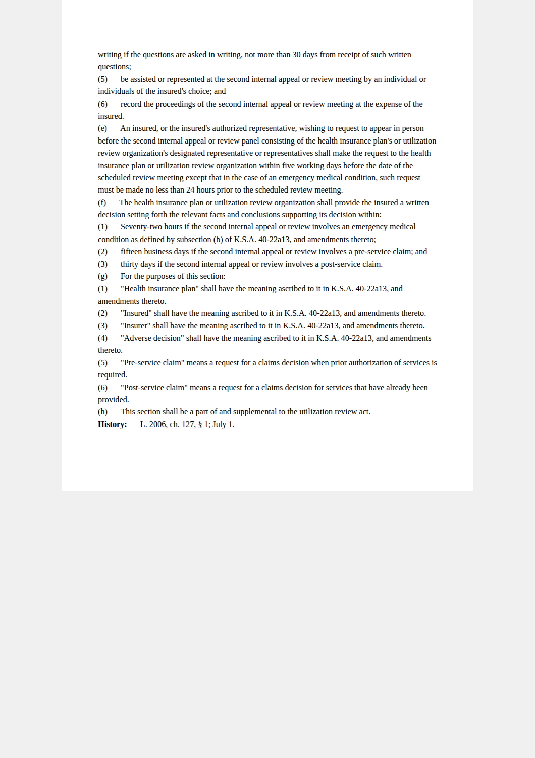writing if the questions are asked in writing, not more than 30 days from receipt of such written questions;
(5) be assisted or represented at the second internal appeal or review meeting by an individual or individuals of the insured's choice; and
(6) record the proceedings of the second internal appeal or review meeting at the expense of the insured.
(e) An insured, or the insured's authorized representative, wishing to request to appear in person before the second internal appeal or review panel consisting of the health insurance plan's or utilization review organization's designated representative or representatives shall make the request to the health insurance plan or utilization review organization within five working days before the date of the scheduled review meeting except that in the case of an emergency medical condition, such request must be made no less than 24 hours prior to the scheduled review meeting.
(f) The health insurance plan or utilization review organization shall provide the insured a written decision setting forth the relevant facts and conclusions supporting its decision within:
(1) Seventy-two hours if the second internal appeal or review involves an emergency medical condition as defined by subsection (b) of K.S.A. 40-22a13, and amendments thereto;
(2) fifteen business days if the second internal appeal or review involves a pre-service claim; and
(3) thirty days if the second internal appeal or review involves a post-service claim.
(g) For the purposes of this section:
(1) "Health insurance plan" shall have the meaning ascribed to it in K.S.A. 40-22a13, and amendments thereto.
(2) "Insured" shall have the meaning ascribed to it in K.S.A. 40-22a13, and amendments thereto.
(3) "Insurer" shall have the meaning ascribed to it in K.S.A. 40-22a13, and amendments thereto.
(4) "Adverse decision" shall have the meaning ascribed to it in K.S.A. 40-22a13, and amendments thereto.
(5) "Pre-service claim" means a request for a claims decision when prior authorization of services is required.
(6) "Post-service claim" means a request for a claims decision for services that have already been provided.
(h) This section shall be a part of and supplemental to the utilization review act.
History: L. 2006, ch. 127, § 1; July 1.